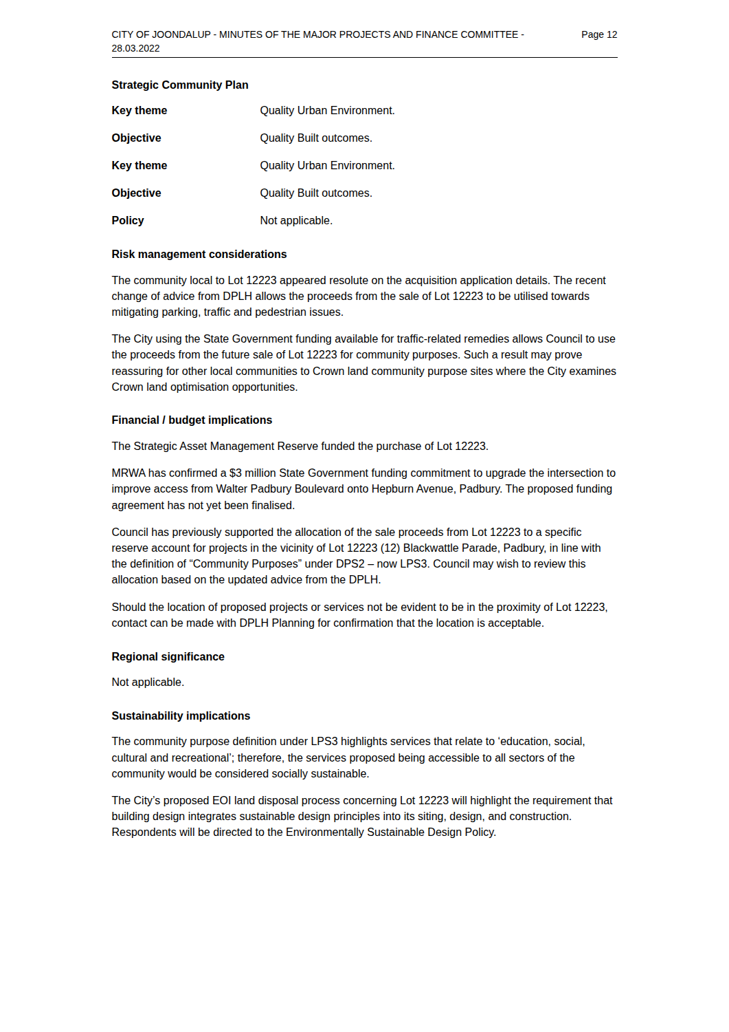CITY OF JOONDALUP - MINUTES OF THE MAJOR PROJECTS AND FINANCE COMMITTEE - 28.03.2022
Page 12
Strategic Community Plan
| Key theme | Quality Urban Environment. |
| Objective | Quality Built outcomes. |
| Key theme | Quality Urban Environment. |
| Objective | Quality Built outcomes. |
| Policy | Not applicable. |
Risk management considerations
The community local to Lot 12223 appeared resolute on the acquisition application details. The recent change of advice from DPLH allows the proceeds from the sale of Lot 12223 to be utilised towards mitigating parking, traffic and pedestrian issues.
The City using the State Government funding available for traffic-related remedies allows Council to use the proceeds from the future sale of Lot 12223 for community purposes. Such a result may prove reassuring for other local communities to Crown land community purpose sites where the City examines Crown land optimisation opportunities.
Financial / budget implications
The Strategic Asset Management Reserve funded the purchase of Lot 12223.
MRWA has confirmed a $3 million State Government funding commitment to upgrade the intersection to improve access from Walter Padbury Boulevard onto Hepburn Avenue, Padbury. The proposed funding agreement has not yet been finalised.
Council has previously supported the allocation of the sale proceeds from Lot 12223 to a specific reserve account for projects in the vicinity of Lot 12223 (12) Blackwattle Parade, Padbury, in line with the definition of “Community Purposes” under DPS2 – now LPS3. Council may wish to review this allocation based on the updated advice from the DPLH.
Should the location of proposed projects or services not be evident to be in the proximity of Lot 12223, contact can be made with DPLH Planning for confirmation that the location is acceptable.
Regional significance
Not applicable.
Sustainability implications
The community purpose definition under LPS3 highlights services that relate to ‘education, social, cultural and recreational’; therefore, the services proposed being accessible to all sectors of the community would be considered socially sustainable.
The City’s proposed EOI land disposal process concerning Lot 12223 will highlight the requirement that building design integrates sustainable design principles into its siting, design, and construction. Respondents will be directed to the Environmentally Sustainable Design Policy.